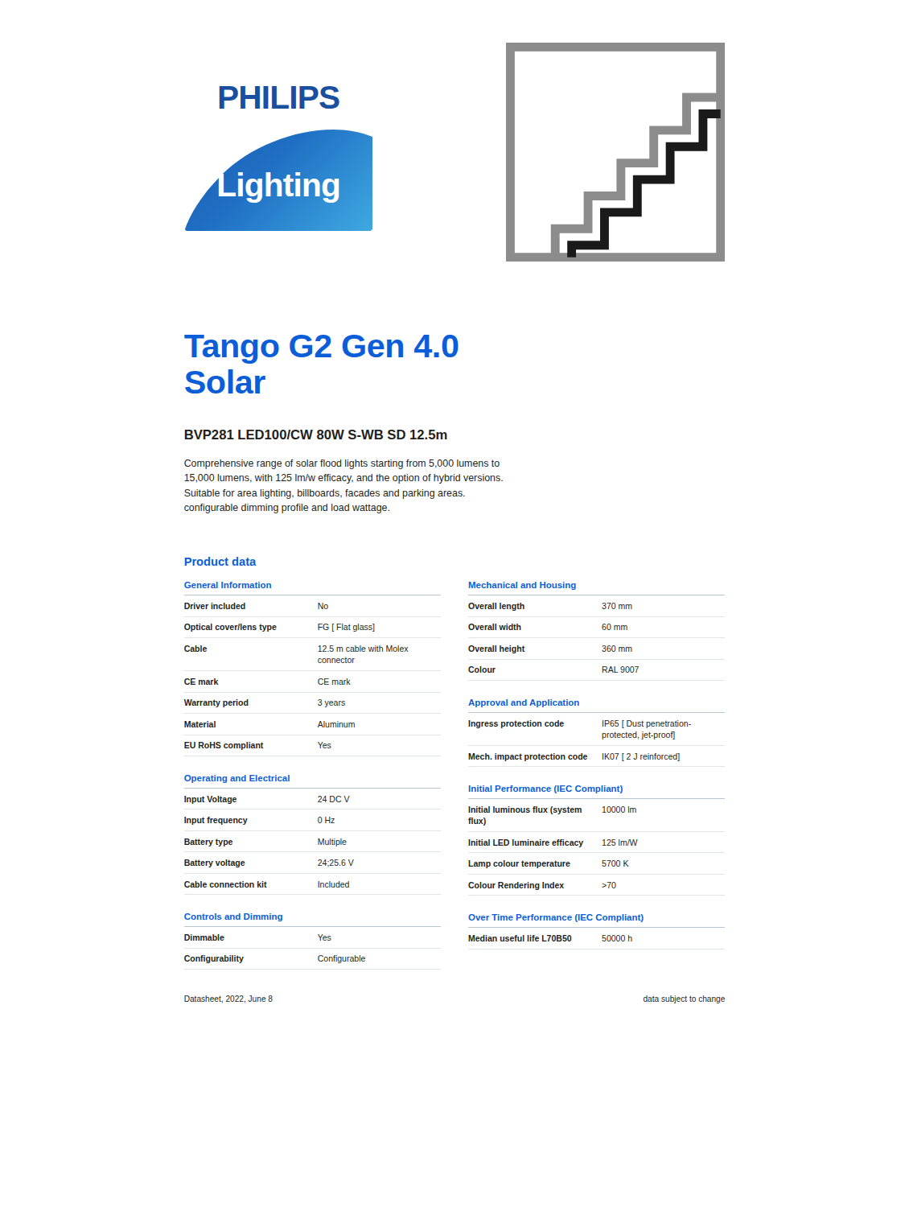PHILIPS Lighting
Tango G2 Gen 4.0
Solar
BVP281 LED100/CW 80W S-WB SD 12.5m
Comprehensive range of solar flood lights starting from 5,000 lumens to 15,000 lumens, with 125 lm/w efficacy, and the option of hybrid versions. Suitable for area lighting, billboards, facades and parking areas. configurable dimming profile and load wattage.
Product data
General Information
| Driver included | No |
| Optical cover/lens type | FG [ Flat glass] |
| Cable | 12.5 m cable with Molex connector |
| CE mark | CE mark |
| Warranty period | 3 years |
| Material | Aluminum |
| EU RoHS compliant | Yes |
Operating and Electrical
| Input Voltage | 24 DC V |
| Input frequency | 0 Hz |
| Battery type | Multiple |
| Battery voltage | 24;25.6 V |
| Cable connection kit | Included |
Controls and Dimming
| Dimmable | Yes |
| Configurability | Configurable |
Mechanical and Housing
| Overall length | 370 mm |
| Overall width | 60 mm |
| Overall height | 360 mm |
| Colour | RAL 9007 |
Approval and Application
| Ingress protection code | IP65 [ Dust penetration-protected, jet-proof] |
| Mech. impact protection code | IK07 [ 2 J reinforced] |
Initial Performance (IEC Compliant)
| Initial luminous flux (system flux) | 10000 lm |
| Initial LED luminaire efficacy | 125 lm/W |
| Lamp colour temperature | 5700 K |
| Colour Rendering Index | >70 |
Over Time Performance (IEC Compliant)
| Median useful life L70B50 | 50000 h |
Datasheet, 2022, June 8
data subject to change